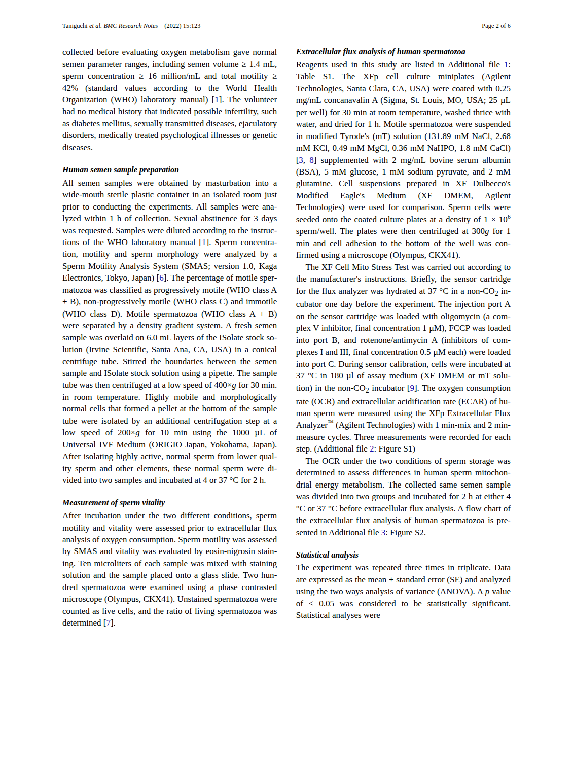Taniguchi et al. BMC Research Notes (2022) 15:123 Page 2 of 6
collected before evaluating oxygen metabolism gave normal semen parameter ranges, including semen volume ≥ 1.4 mL, sperm concentration ≥ 16 million/mL and total motility ≥ 42% (standard values according to the World Health Organization (WHO) laboratory manual) [1]. The volunteer had no medical history that indicated possible infertility, such as diabetes mellitus, sexually transmitted diseases, ejaculatory disorders, medically treated psychological illnesses or genetic diseases.
Human semen sample preparation
All semen samples were obtained by masturbation into a wide-mouth sterile plastic container in an isolated room just prior to conducting the experiments. All samples were analyzed within 1 h of collection. Sexual abstinence for 3 days was requested. Samples were diluted according to the instructions of the WHO laboratory manual [1]. Sperm concentration, motility and sperm morphology were analyzed by a Sperm Motility Analysis System (SMAS; version 1.0, Kaga Electronics, Tokyo, Japan) [6]. The percentage of motile spermatozoa was classified as progressively motile (WHO class A + B), non-progressively motile (WHO class C) and immotile (WHO class D). Motile spermatozoa (WHO class A + B) were separated by a density gradient system. A fresh semen sample was overlaid on 6.0 mL layers of the ISolate stock solution (Irvine Scientific, Santa Ana, CA, USA) in a conical centrifuge tube. Stirred the boundaries between the semen sample and ISolate stock solution using a pipette. The sample tube was then centrifuged at a low speed of 400×g for 30 min. in room temperature. Highly mobile and morphologically normal cells that formed a pellet at the bottom of the sample tube were isolated by an additional centrifugation step at a low speed of 200×g for 10 min using the 1000 µL of Universal IVF Medium (ORIGIO Japan, Yokohama, Japan). After isolating highly active, normal sperm from lower quality sperm and other elements, these normal sperm were divided into two samples and incubated at 4 or 37 °C for 2 h.
Measurement of sperm vitality
After incubation under the two different conditions, sperm motility and vitality were assessed prior to extracellular flux analysis of oxygen consumption. Sperm motility was assessed by SMAS and vitality was evaluated by eosin-nigrosin staining. Ten microliters of each sample was mixed with staining solution and the sample placed onto a glass slide. Two hundred spermatozoa were examined using a phase contrasted microscope (Olympus, CKX41). Unstained spermatozoa were counted as live cells, and the ratio of living spermatozoa was determined [7].
Extracellular flux analysis of human spermatozoa
Reagents used in this study are listed in Additional file 1: Table S1. The XFp cell culture miniplates (Agilent Technologies, Santa Clara, CA, USA) were coated with 0.25 mg/mL concanavalin A (Sigma, St. Louis, MO, USA; 25 µL per well) for 30 min at room temperature, washed thrice with water, and dried for 1 h. Motile spermatozoa were suspended in modified Tyrode's (mT) solution (131.89 mM NaCl, 2.68 mM KCl, 0.49 mM MgCl, 0.36 mM NaHPO, 1.8 mM CaCl) [3, 8] supplemented with 2 mg/mL bovine serum albumin (BSA), 5 mM glucose, 1 mM sodium pyruvate, and 2 mM glutamine. Cell suspensions prepared in XF Dulbecco's Modified Eagle's Medium (XF DMEM, Agilent Technologies) were used for comparison. Sperm cells were seeded onto the coated culture plates at a density of 1 × 106 sperm/well. The plates were then centrifuged at 300g for 1 min and cell adhesion to the bottom of the well was confirmed using a microscope (Olympus, CKX41).
The XF Cell Mito Stress Test was carried out according to the manufacturer's instructions. Briefly, the sensor cartridge for the flux analyzer was hydrated at 37 °C in a non-CO2 incubator one day before the experiment. The injection port A on the sensor cartridge was loaded with oligomycin (a complex V inhibitor, final concentration 1 µM), FCCP was loaded into port B, and rotenone/antimycin A (inhibitors of complexes I and III, final concentration 0.5 µM each) were loaded into port C. During sensor calibration, cells were incubated at 37 °C in 180 µl of assay medium (XF DMEM or mT solution) in the non-CO2 incubator [9]. The oxygen consumption rate (OCR) and extracellular acidification rate (ECAR) of human sperm were measured using the XFp Extracellular Flux Analyzer™ (Agilent Technologies) with 1 min-mix and 2 min-measure cycles. Three measurements were recorded for each step. (Additional file 2: Figure S1)
The OCR under the two conditions of sperm storage was determined to assess differences in human sperm mitochondrial energy metabolism. The collected same semen sample was divided into two groups and incubated for 2 h at either 4 °C or 37 °C before extracellular flux analysis. A flow chart of the extracellular flux analysis of human spermatozoa is presented in Additional file 3: Figure S2.
Statistical analysis
The experiment was repeated three times in triplicate. Data are expressed as the mean ± standard error (SE) and analyzed using the two ways analysis of variance (ANOVA). A p value of < 0.05 was considered to be statistically significant. Statistical analyses were